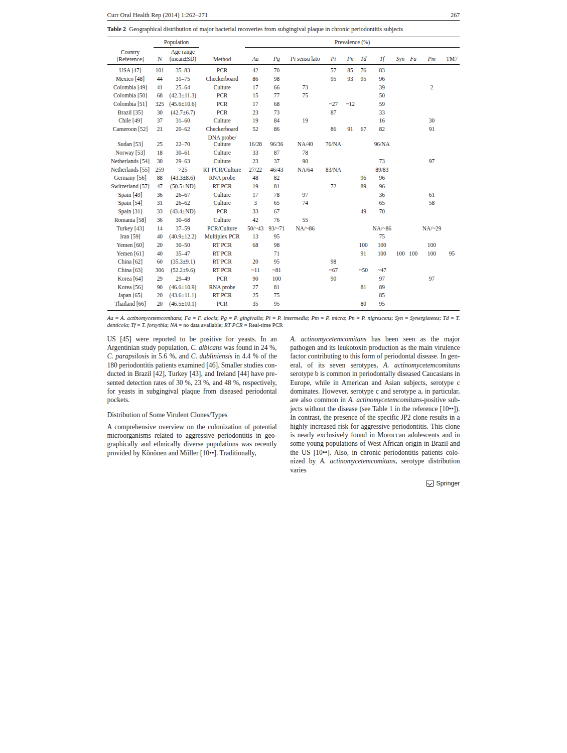Curr Oral Health Rep (2014) 1:262–271
267
Table 2 Geographical distribution of major bacterial recoveries from subgingival plaque in chronic periodontitis subjects
| Country [Reference] | Population | Method | Prevalence (%) |
| --- | --- | --- | --- |
| N | Age range (mean±SD) | Aa | Pg | Pi sensu lato | Pi | Pn | Td | Tf | Syn | Fa | Pm | TM7 |
| USA [47] | 101 | 35–83 | PCR | 42 | 70 | | 57 | 85 | 76 | 83 | | | | |
| Mexico [48] | 44 | 31–75 | Checkerboard | 86 | 98 | | 95 | 93 | 95 | 96 | | | | |
| Colombia [49] | 41 | 25–64 | Culture | 17 | 66 | 73 | | | | 39 | | | 2 | |
| Colombia [50] | 68 | (42.3±11.3) | PCR | 15 | 77 | 75 | | | | 50 | | | | |
| Colombia [51] | 325 | (45.6±10.6) | PCR | 17 | 68 | | ~27 | ~12 | | 59 | | | | |
| Brazil [35] | 30 | (42.7±6.7) | PCR | 23 | 73 | | 87 | | | 33 | | | | |
| Chile [49] | 37 | 31–60 | Culture | 19 | 84 | 19 | | | | 16 | | | 30 | |
| Cameroon [52] | 21 | 20–62 | Checkerboard | 52 | 86 | | 86 | 91 | 67 | 82 | | | 91 | |
| Sudan [53] | 25 | 22–70 | DNA probe/ Culture | 16/28 | 96/36 | NA/40 | 76/NA | | | 96/NA | | | | |
| Norway [53] | 18 | 30–61 | Culture | 33 | 87 | 78 | | | | | | | | |
| Netherlands [54] | 30 | 29–63 | Culture | 23 | 37 | 90 | | | | 73 | | | 97 | |
| Netherlands [55] | 259 | >25 | RT PCR/Culture | 27/22 | 46/43 | NA/64 | 83/NA | | | 89/83 | | | | |
| Germany [56] | 88 | (43.3±8.6) | RNA probe | 48 | 82 | | | | 96 | 96 | | | | |
| Switzerland [57] | 47 | (50.5±ND) | RT PCR | 19 | 81 | | 72 | | 89 | 96 | | | | |
| Spain [49] | 36 | 26–67 | Culture | 17 | 78 | 97 | | | | 36 | | | 61 | |
| Spain [54] | 31 | 26–62 | Culture | 3 | 65 | 74 | | | | 65 | | | 58 | |
| Spain [31] | 33 | (43.4±ND) | PCR | 33 | 67 | | | | 49 | 70 | | | | |
| Romania [58] | 36 | 30–68 | Culture | 42 | 76 | 55 | | | | | | | | |
| Turkey [43] | 14 | 37–59 | PCR/Culture | 50/~43 | 93/~71 | NA/~86 | | | | NA/~86 | | | NA/~29 | |
| Iran [59] | 40 | (40.9±12.2) | Multiplex PCR | 13 | 95 | | | | | 75 | | | | |
| Yemen [60] | 20 | 30–50 | RT PCR | 68 | 98 | | | | 100 | 100 | | | 100 | |
| Yemen [61] | 40 | 35–47 | RT PCR | | 71 | | | | 91 | 100 | 100 | 100 | 100 | 95 |
| China [62] | 60 | (35.3±9.1) | RT PCR | 20 | 95 | | 98 | | | | | | | |
| China [63] | 306 | (52.2±9.6) | RT PCR | ~11 | ~81 | | ~67 | | ~50 | ~47 | | | | |
| Korea [64] | 29 | 29–49 | PCR | 90 | 100 | | 90 | | | 97 | | | 97 | |
| Korea [56] | 90 | (46.6±10.9) | RNA probe | 27 | 81 | | | | 81 | 89 | | | | |
| Japan [65] | 20 | (43.6±11.1) | RT PCR | 25 | 75 | | | | | 85 | | | | |
| Thailand [66] | 20 | (46.5±10.1) | PCR | 35 | 95 | | | | 80 | 95 | | | | |
Aa = A. actinomycetemcomitans; Fa = F. alocis; Pg = P. gingivalis; Pi = P. intermedia; Pm = P. micra; Pn = P. nigrescens; Syn = Synergistetes; Td = T. denticola; Tf = T. forsythia; NA = no data available; RT PCR = Real-time PCR
US [45] were reported to be positive for yeasts. In an Argentinian study population, C. albicans was found in 24 %, C. parapsilosis in 5.6 %, and C. dubliniensis in 4.4 % of the 180 periodontitis patients examined [46]. Smaller studies conducted in Brazil [42], Turkey [43], and Ireland [44] have presented detection rates of 30 %, 23 %, and 48 %, respectively, for yeasts in subgingival plaque from diseased periodontal pockets.
Distribution of Some Virulent Clones/Types
A comprehensive overview on the colonization of potential microorganisms related to aggressive periodontitis in geographically and ethnically diverse populations was recently provided by Könönen and Müller [10••]. Traditionally,
A. actinomycetemcomitans has been seen as the major pathogen and its leukotoxin production as the main virulence factor contributing to this form of periodontal disease. In general, of its seven serotypes, A. actinomycetemcomitans serotype b is common in periodontally diseased Caucasians in Europe, while in American and Asian subjects, serotype c dominates. However, serotype c and serotype a, in particular, are also common in A. actinomycetemcomitans-positive subjects without the disease (see Table 1 in the reference [10••]). In contrast, the presence of the specific JP2 clone results in a highly increased risk for aggressive periodontitis. This clone is nearly exclusively found in Moroccan adolescents and in some young populations of West African origin in Brazil and the US [10••]. Also, in chronic periodontitis patients colonized by A. actinomycetemcomitans, serotype distribution varies
Springer